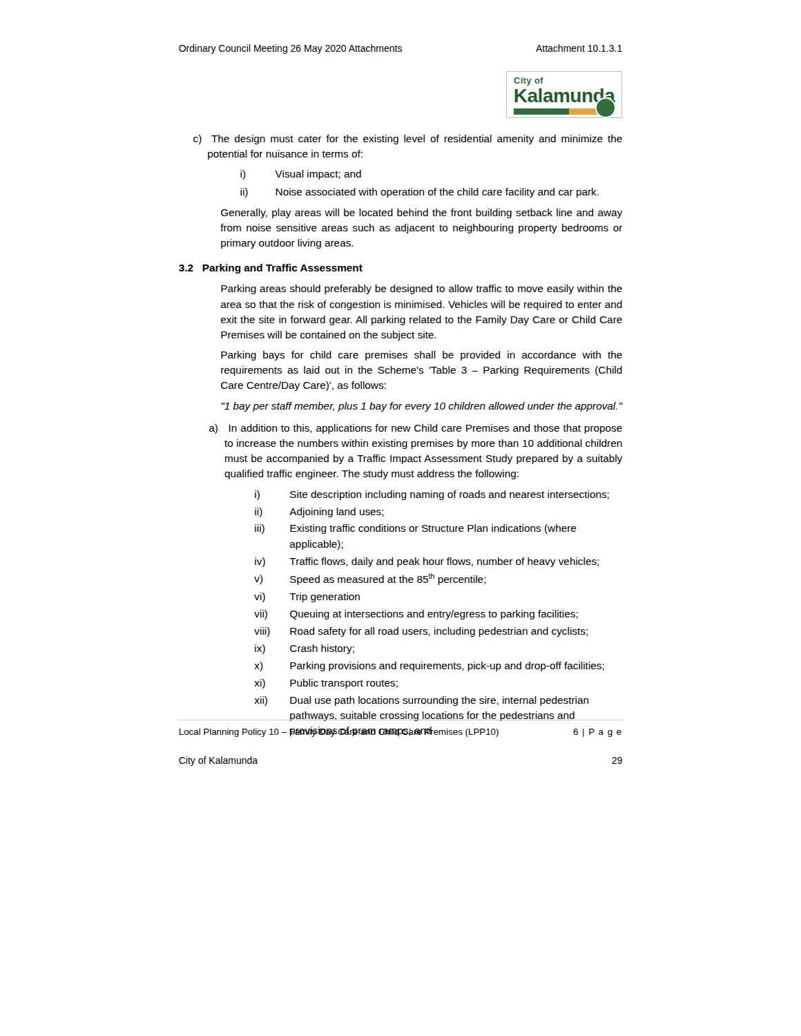Ordinary Council Meeting 26 May 2020 Attachments
Attachment 10.1.3.1
City of
Kalamunda
c) The design must cater for the existing level of residential amenity and minimize the potential for nuisance in terms of:
i) Visual impact; and
ii) Noise associated with operation of the child care facility and car park.
Generally, play areas will be located behind the front building setback line and away from noise sensitive areas such as adjacent to neighbouring property bedrooms or primary outdoor living areas.
3.2 Parking and Traffic Assessment
Parking areas should preferably be designed to allow traffic to move easily within the area so that the risk of congestion is minimised. Vehicles will be required to enter and exit the site in forward gear. All parking related to the Family Day Care or Child Care Premises will be contained on the subject site.
Parking bays for child care premises shall be provided in accordance with the requirements as laid out in the Scheme's 'Table 3 – Parking Requirements (Child Care Centre/Day Care)', as follows:
"1 bay per staff member, plus 1 bay for every 10 children allowed under the approval."
a) In addition to this, applications for new Child care Premises and those that propose to increase the numbers within existing premises by more than 10 additional children must be accompanied by a Traffic Impact Assessment Study prepared by a suitably qualified traffic engineer. The study must address the following:
i) Site description including naming of roads and nearest intersections;
ii) Adjoining land uses;
iii) Existing traffic conditions or Structure Plan indications (where applicable);
iv) Traffic flows, daily and peak hour flows, number of heavy vehicles;
v) Speed as measured at the 85th percentile;
vi) Trip generation
vii) Queuing at intersections and entry/egress to parking facilities;
viii) Road safety for all road users, including pedestrian and cyclists;
ix) Crash history;
x) Parking provisions and requirements, pick-up and drop-off facilities;
xi) Public transport routes;
xii) Dual use path locations surrounding the sire, internal pedestrian pathways, suitable crossing locations for the pedestrians and provisions of pram ramps; and
Local Planning Policy 10 – Family Day Care and Child Care Premises (LPP10)
6 | P a g e
City of Kalamunda
29